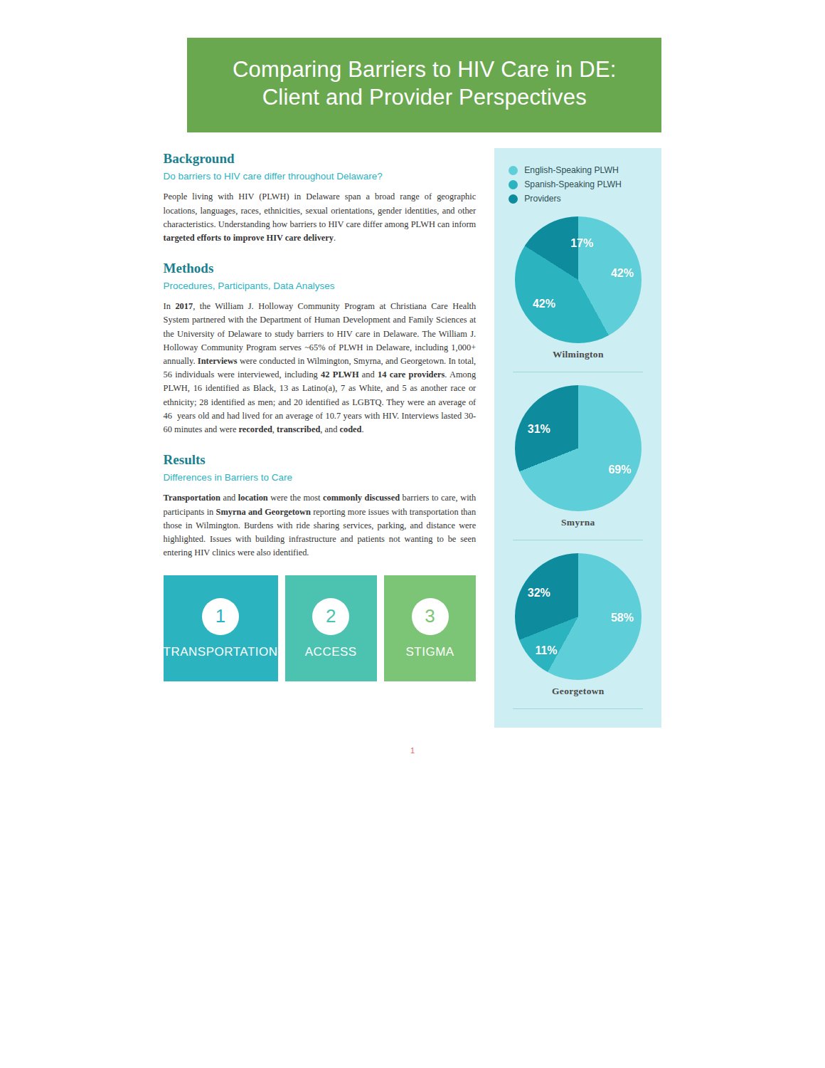Comparing Barriers to HIV Care in DE:
Client and Provider Perspectives
Background
Do barriers to HIV care differ throughout Delaware?
People living with HIV (PLWH) in Delaware span a broad range of geographic locations, languages, races, ethnicities, sexual orientations, gender identities, and other characteristics. Understanding how barriers to HIV care differ among PLWH can inform targeted efforts to improve HIV care delivery.
Methods
Procedures, Participants, Data Analyses
In 2017, the William J. Holloway Community Program at Christiana Care Health System partnered with the Department of Human Development and Family Sciences at the University of Delaware to study barriers to HIV care in Delaware. The William J. Holloway Community Program serves ~65% of PLWH in Delaware, including 1,000+ annually. Interviews were conducted in Wilmington, Smyrna, and Georgetown. In total, 56 individuals were interviewed, including 42 PLWH and 14 care providers. Among PLWH, 16 identified as Black, 13 as Latino(a), 7 as White, and 5 as another race or ethnicity; 28 identified as men; and 20 identified as LGBTQ. They were an average of 46 years old and had lived for an average of 10.7 years with HIV. Interviews lasted 30-60 minutes and were recorded, transcribed, and coded.
Results
Differences in Barriers to Care
Transportation and location were the most commonly discussed barriers to care, with participants in Smyrna and Georgetown reporting more issues with transportation than those in Wilmington. Burdens with ride sharing services, parking, and distance were highlighted. Issues with building infrastructure and patients not wanting to be seen entering HIV clinics were also identified.
1
Transportation
2
Access
3
Stigma
English-Speaking PLWH
Spanish-Speaking PLWH
Providers
17% 42% 42%
Wilmington
31% 69%
Smyrna
32% 58% 11%
Georgetown
1